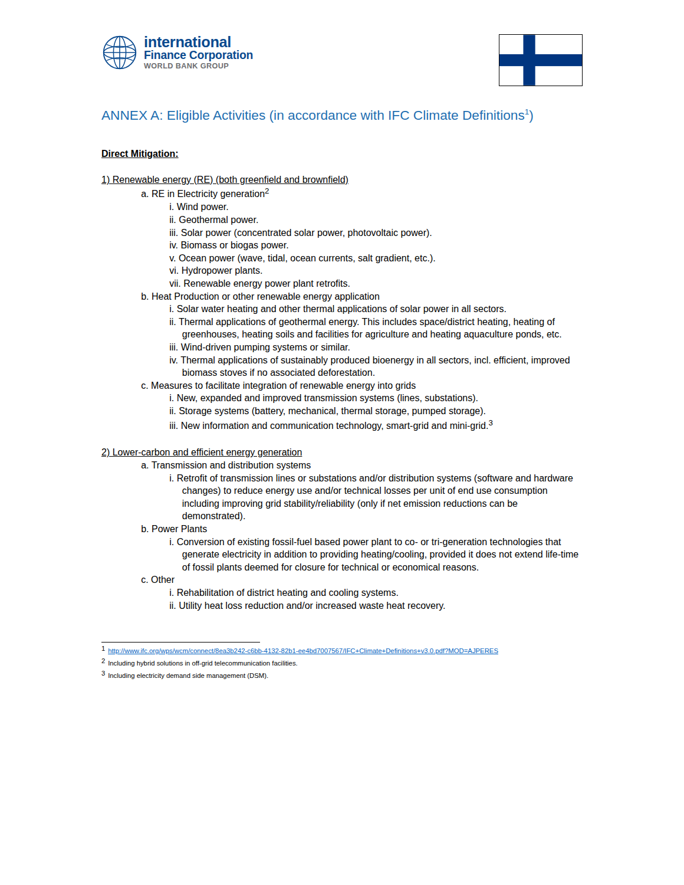international
Finance Corporation
WORLD BANK GROUP
ANNEX A: Eligible Activities (in accordance with IFC Climate Definitions1)
Direct Mitigation:
1) Renewable energy (RE) (both greenfield and brownfield)
a. RE in Electricity generation2
i. Wind power.
ii. Geothermal power.
iii. Solar power (concentrated solar power, photovoltaic power).
iv. Biomass or biogas power.
v. Ocean power (wave, tidal, ocean currents, salt gradient, etc.).
vi. Hydropower plants.
vii. Renewable energy power plant retrofits.
b. Heat Production or other renewable energy application
i. Solar water heating and other thermal applications of solar power in all sectors.
ii. Thermal applications of geothermal energy. This includes space/district heating, heating of greenhouses, heating soils and facilities for agriculture and heating aquaculture ponds, etc.
iii. Wind-driven pumping systems or similar.
iv. Thermal applications of sustainably produced bioenergy in all sectors, incl. efficient, improved biomass stoves if no associated deforestation.
c. Measures to facilitate integration of renewable energy into grids
i. New, expanded and improved transmission systems (lines, substations).
ii. Storage systems (battery, mechanical, thermal storage, pumped storage).
iii. New information and communication technology, smart-grid and mini-grid.3
2) Lower-carbon and efficient energy generation
a. Transmission and distribution systems
i. Retrofit of transmission lines or substations and/or distribution systems (software and hardware changes) to reduce energy use and/or technical losses per unit of end use consumption including improving grid stability/reliability (only if net emission reductions can be demonstrated).
b. Power Plants
i. Conversion of existing fossil-fuel based power plant to co- or tri-generation technologies that generate electricity in addition to providing heating/cooling, provided it does not extend life-time of fossil plants deemed for closure for technical or economical reasons.
c. Other
i. Rehabilitation of district heating and cooling systems.
ii. Utility heat loss reduction and/or increased waste heat recovery.
1 http://www.ifc.org/wps/wcm/connect/8ea3b242-c6bb-4132-82b1-ee4bd7007567/IFC+Climate+Definitions+v3.0.pdf?MOD=AJPERES
2 Including hybrid solutions in off-grid telecommunication facilities.
3 Including electricity demand side management (DSM).